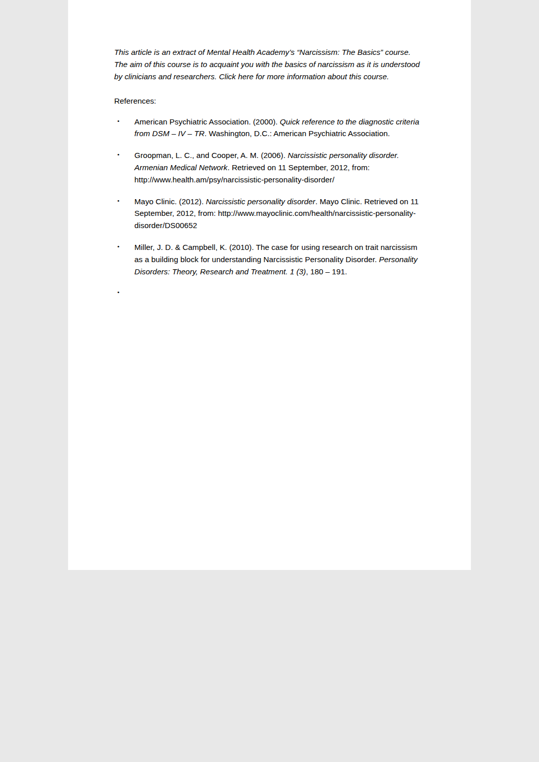This article is an extract of Mental Health Academy’s “Narcissism: The Basics” course. The aim of this course is to acquaint you with the basics of narcissism as it is understood by clinicians and researchers. Click here for more information about this course.
References:
American Psychiatric Association. (2000). Quick reference to the diagnostic criteria from DSM – IV – TR. Washington, D.C.: American Psychiatric Association.
Groopman, L. C., and Cooper, A. M. (2006). Narcissistic personality disorder. Armenian Medical Network. Retrieved on 11 September, 2012, from: http://www.health.am/psy/narcissistic-personality-disorder/
Mayo Clinic. (2012). Narcissistic personality disorder. Mayo Clinic. Retrieved on 11 September, 2012, from: http://www.mayoclinic.com/health/narcissistic-personality-disorder/DS00652
Miller, J. D. & Campbell, K. (2010). The case for using research on trait narcissism as a building block for understanding Narcissistic Personality Disorder. Personality Disorders: Theory, Research and Treatment. 1 (3), 180 – 191.